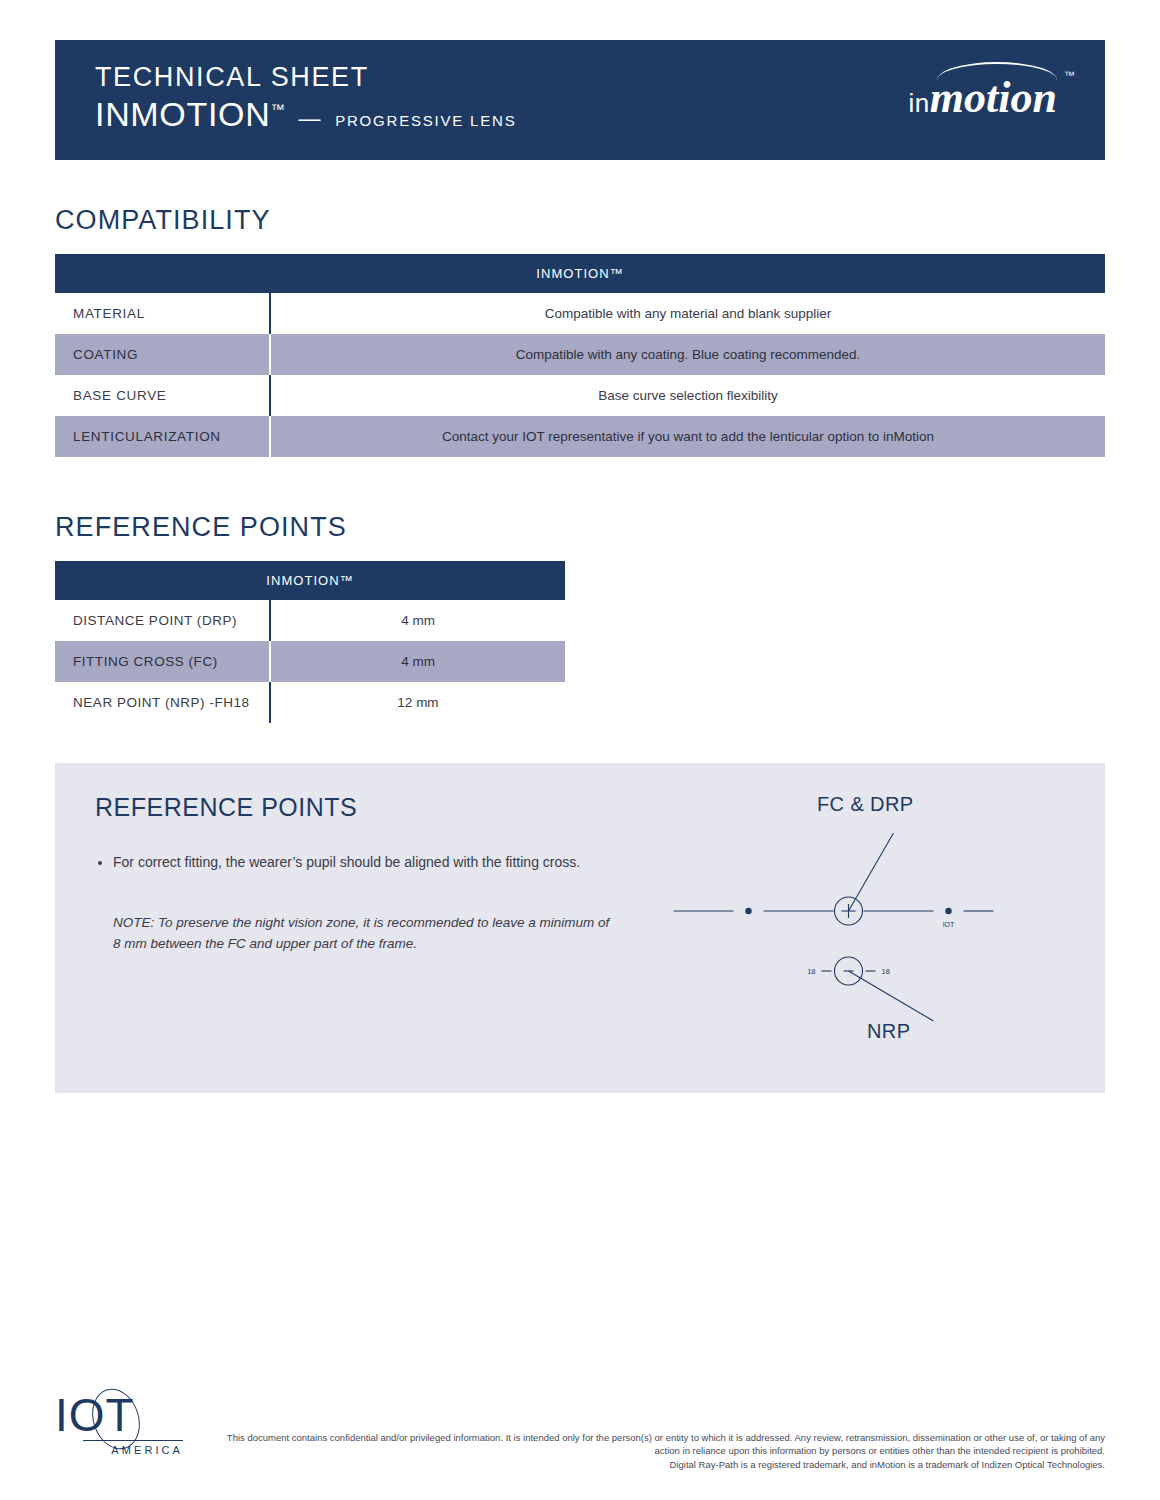TECHNICAL SHEET
INMOTION™ — PROGRESSIVE LENS
in motion ™
COMPATIBILITY
| INMOTION™ |
| --- |
| MATERIAL | Compatible with any material and blank supplier |
| COATING | Compatible with any coating. Blue coating recommended. |
| BASE CURVE | Base curve selection flexibility |
| LENTICULARIZATION | Contact your IOT representative if you want to add the lenticular option to inMotion |
REFERENCE POINTS
| INMOTION™ |
| --- |
| DISTANCE POINT (DRP) | 4 mm |
| FITTING CROSS (FC) | 4 mm |
| NEAR POINT (NRP) -FH18 | 12 mm |
REFERENCE POINTS
For correct fitting, the wearer’s pupil should be aligned with the fitting cross.
NOTE: To preserve the night vision zone, it is recommended to leave a minimum of 8 mm between the FC and upper part of the frame.
FC & DRP NRP IOT 18 18
IOT
AMERICA
This document contains confidential and/or privileged information. It is intended only for the person(s) or entity to which it is addressed. Any review, retransmission, dissemination or other use of, or taking of any action in reliance upon this information by persons or entities other than the intended recipient is prohibited.
Digital Ray-Path is a registered trademark, and inMotion is a trademark of Indizen Optical Technologies.